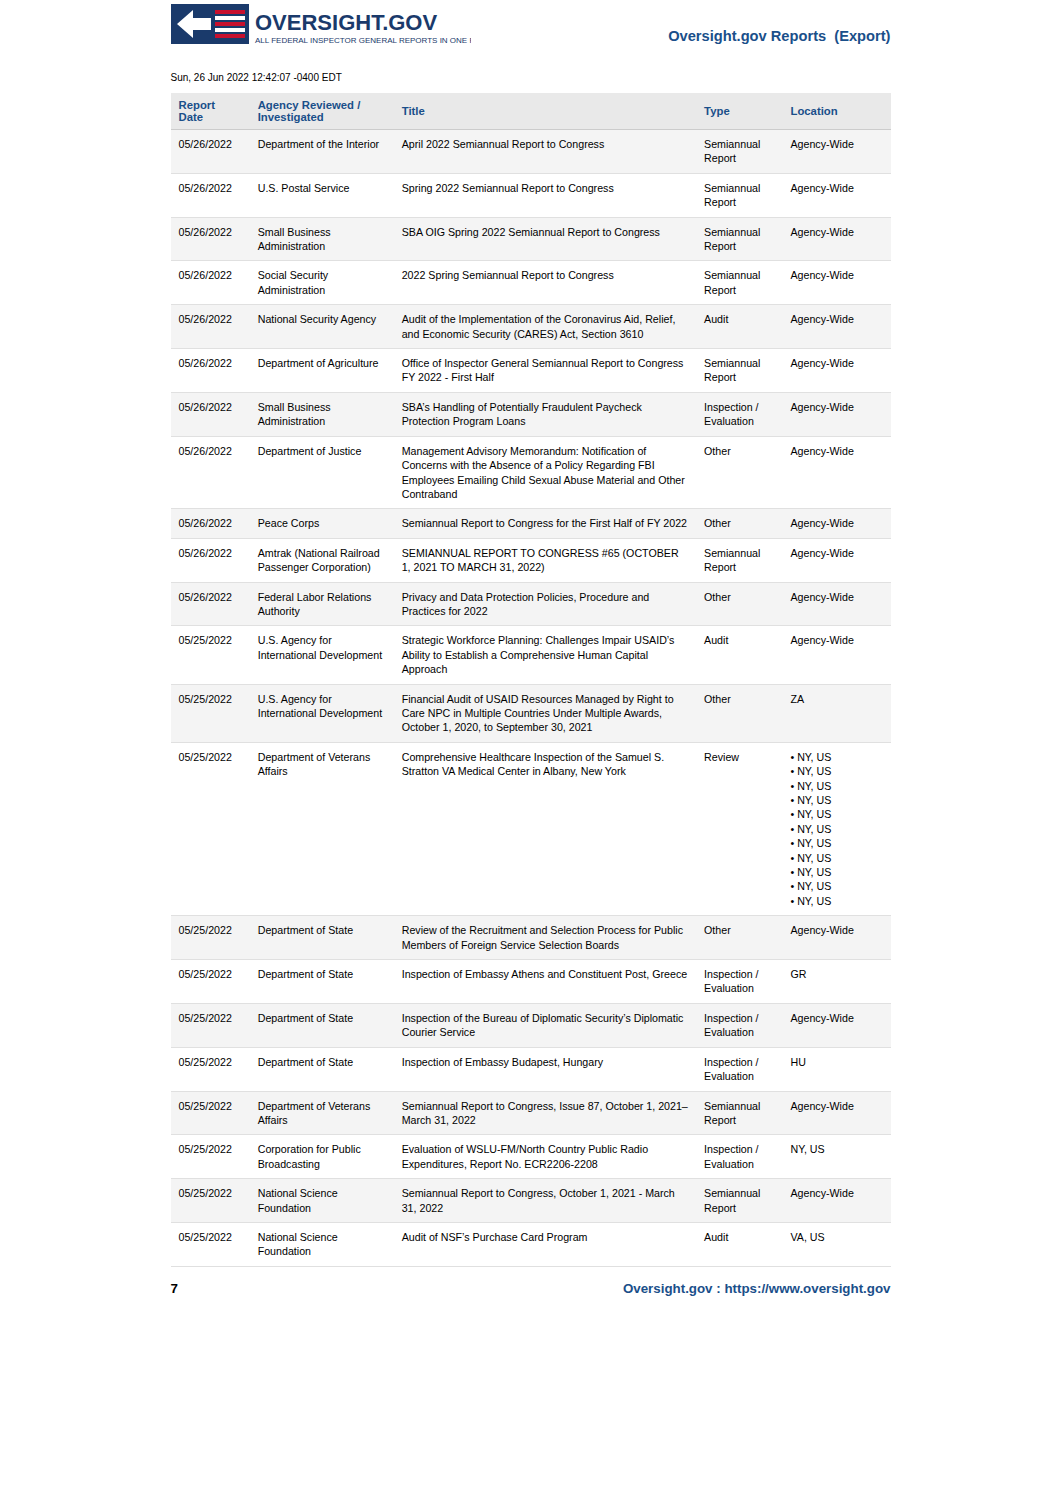OVERSIGHT.GOV ALL FEDERAL INSPECTOR GENERAL REPORTS IN ONE PLACE
Oversight.gov Reports (Export)
Sun, 26 Jun 2022 12:42:07 -0400 EDT
| Report Date | Agency Reviewed / Investigated | Title | Type | Location |
| --- | --- | --- | --- | --- |
| 05/26/2022 | Department of the Interior | April 2022 Semiannual Report to Congress | Semiannual Report | Agency-Wide |
| 05/26/2022 | U.S. Postal Service | Spring 2022 Semiannual Report to Congress | Semiannual Report | Agency-Wide |
| 05/26/2022 | Small Business Administration | SBA OIG Spring 2022 Semiannual Report to Congress | Semiannual Report | Agency-Wide |
| 05/26/2022 | Social Security Administration | 2022 Spring Semiannual Report to Congress | Semiannual Report | Agency-Wide |
| 05/26/2022 | National Security Agency | Audit of the Implementation of the Coronavirus Aid, Relief, and Economic Security (CARES) Act, Section 3610 | Audit | Agency-Wide |
| 05/26/2022 | Department of Agriculture | Office of Inspector General Semiannual Report to Congress FY 2022 - First Half | Semiannual Report | Agency-Wide |
| 05/26/2022 | Small Business Administration | SBA’s Handling of Potentially Fraudulent Paycheck Protection Program Loans | Inspection / Evaluation | Agency-Wide |
| 05/26/2022 | Department of Justice | Management Advisory Memorandum: Notification of Concerns with the Absence of a Policy Regarding FBI Employees Emailing Child Sexual Abuse Material and Other Contraband | Other | Agency-Wide |
| 05/26/2022 | Peace Corps | Semiannual Report to Congress for the First Half of FY 2022 | Other | Agency-Wide |
| 05/26/2022 | Amtrak (National Railroad Passenger Corporation) | SEMIANNUAL REPORT TO CONGRESS #65 (OCTOBER 1, 2021 TO MARCH 31, 2022) | Semiannual Report | Agency-Wide |
| 05/26/2022 | Federal Labor Relations Authority | Privacy and Data Protection Policies, Procedure and Practices for 2022 | Other | Agency-Wide |
| 05/25/2022 | U.S. Agency for International Development | Strategic Workforce Planning: Challenges Impair USAID’s Ability to Establish a Comprehensive Human Capital Approach | Audit | Agency-Wide |
| 05/25/2022 | U.S. Agency for International Development | Financial Audit of USAID Resources Managed by Right to Care NPC in Multiple Countries Under Multiple Awards, October 1, 2020, to September 30, 2021 | Other | ZA |
| 05/25/2022 | Department of Veterans Affairs | Comprehensive Healthcare Inspection of the Samuel S. Stratton VA Medical Center in Albany, New York | Review | NY, US NY, US NY, US NY, US NY, US NY, US NY, US NY, US NY, US NY, US NY, US |
| 05/25/2022 | Department of State | Review of the Recruitment and Selection Process for Public Members of Foreign Service Selection Boards | Other | Agency-Wide |
| 05/25/2022 | Department of State | Inspection of Embassy Athens and Constituent Post, Greece | Inspection / Evaluation | GR |
| 05/25/2022 | Department of State | Inspection of the Bureau of Diplomatic Security’s Diplomatic Courier Service | Inspection / Evaluation | Agency-Wide |
| 05/25/2022 | Department of State | Inspection of Embassy Budapest, Hungary | Inspection / Evaluation | HU |
| 05/25/2022 | Department of Veterans Affairs | Semiannual Report to Congress, Issue 87, October 1, 2021–March 31, 2022 | Semiannual Report | Agency-Wide |
| 05/25/2022 | Corporation for Public Broadcasting | Evaluation of WSLU-FM/North Country Public Radio Expenditures, Report No. ECR2206-2208 | Inspection / Evaluation | NY, US |
| 05/25/2022 | National Science Foundation | Semiannual Report to Congress, October 1, 2021 - March 31, 2022 | Semiannual Report | Agency-Wide |
| 05/25/2022 | National Science Foundation | Audit of NSF’s Purchase Card Program | Audit | VA, US |
7 Oversight.gov : https://www.oversight.gov